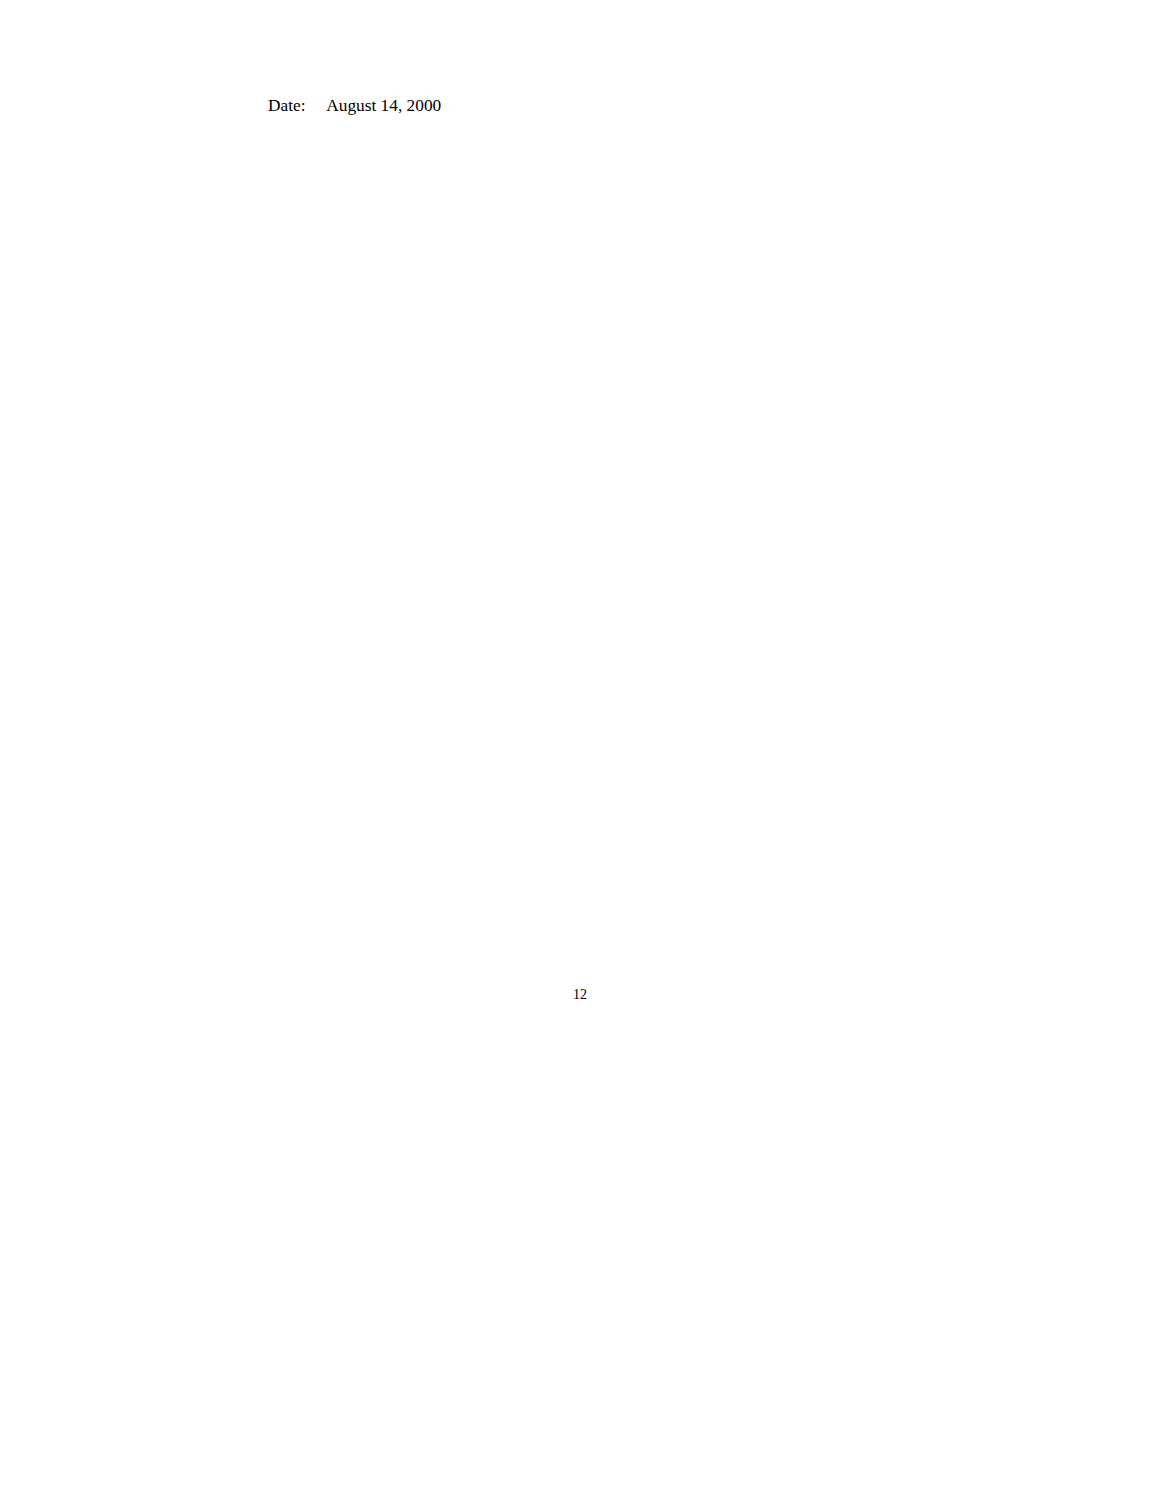Date: August 14, 2000
12